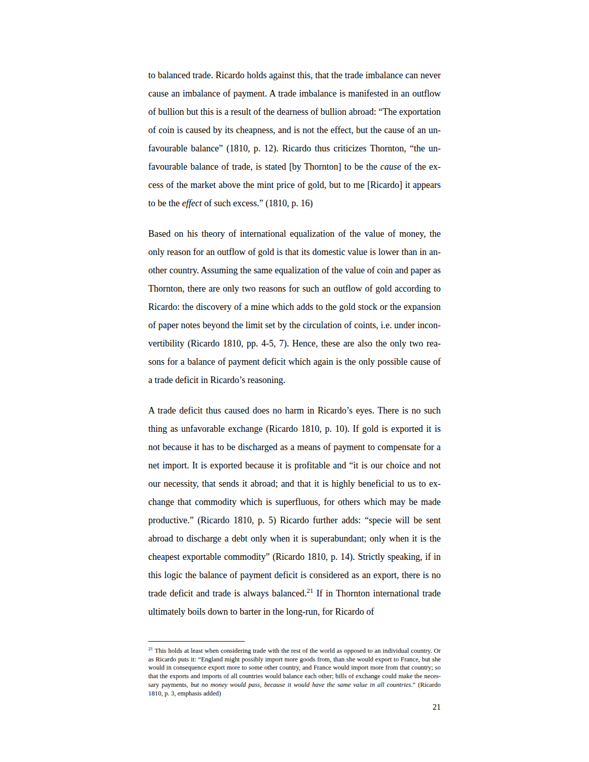to balanced trade. Ricardo holds against this, that the trade imbalance can never cause an imbalance of payment. A trade imbalance is manifested in an outflow of bullion but this is a result of the dearness of bullion abroad: “The exportation of coin is caused by its cheapness, and is not the effect, but the cause of an unfavourable balance” (1810, p. 12). Ricardo thus criticizes Thornton, “the unfavourable balance of trade, is stated [by Thornton] to be the cause of the excess of the market above the mint price of gold, but to me [Ricardo] it appears to be the effect of such excess.” (1810, p. 16)
Based on his theory of international equalization of the value of money, the only reason for an outflow of gold is that its domestic value is lower than in another country. Assuming the same equalization of the value of coin and paper as Thornton, there are only two reasons for such an outflow of gold according to Ricardo: the discovery of a mine which adds to the gold stock or the expansion of paper notes beyond the limit set by the circulation of coints, i.e. under inconvertibility (Ricardo 1810, pp. 4-5, 7). Hence, these are also the only two reasons for a balance of payment deficit which again is the only possible cause of a trade deficit in Ricardo’s reasoning.
A trade deficit thus caused does no harm in Ricardo’s eyes. There is no such thing as unfavorable exchange (Ricardo 1810, p. 10). If gold is exported it is not because it has to be discharged as a means of payment to compensate for a net import. It is exported because it is profitable and “it is our choice and not our necessity, that sends it abroad; and that it is highly beneficial to us to exchange that commodity which is superfluous, for others which may be made productive.” (Ricardo 1810, p. 5) Ricardo further adds: “specie will be sent abroad to discharge a debt only when it is superabundant; only when it is the cheapest exportable commodity” (Ricardo 1810, p. 14). Strictly speaking, if in this logic the balance of payment deficit is considered as an export, there is no trade deficit and trade is always balanced.21 If in Thornton international trade ultimately boils down to barter in the long-run, for Ricardo of
21 This holds at least when considering trade with the rest of the world as opposed to an individual country. Or as Ricardo puts it: “England might possibly import more goods from, than she would export to France, but she would in consequence export more to some other country, and France would import more from that country; so that the exports and imports of all countries would balance each other; bills of exchange could make the necessary payments, but no money would pass, because it would have the same value in all countries.” (Ricardo 1810, p. 3, emphasis added)
21